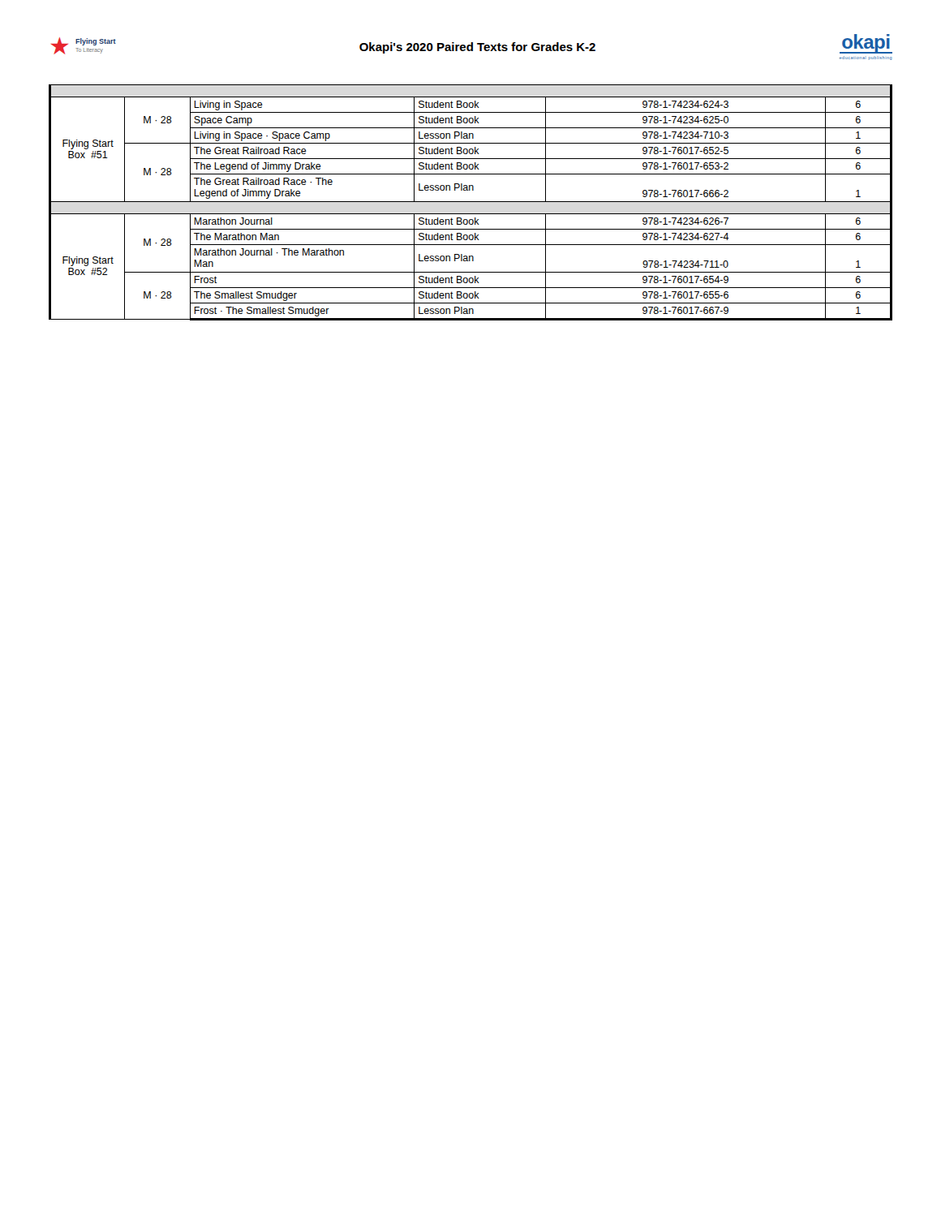★
Flying Start
To Literacy
Okapi's 2020 Paired Texts for Grades K-2
okapi
educational publishing
| Flying Start Box #51 | M · 28 | Living in Space | Student Book | 978-1-74234-624-3 | 6 |
| Space Camp | Student Book | 978-1-74234-625-0 | 6 |
| Living in Space · Space Camp | Lesson Plan | 978-1-74234-710-3 | 1 |
| M · 28 | The Great Railroad Race | Student Book | 978-1-76017-652-5 | 6 |
| The Legend of Jimmy Drake | Student Book | 978-1-76017-653-2 | 6 |
| The Great Railroad Race · The Legend of Jimmy Drake | Lesson Plan | 978-1-76017-666-2 | 1 |
| Flying Start Box #52 | M · 28 | Marathon Journal | Student Book | 978-1-74234-626-7 | 6 |
| The Marathon Man | Student Book | 978-1-74234-627-4 | 6 |
| Marathon Journal · The Marathon Man | Lesson Plan | 978-1-74234-711-0 | 1 |
| M · 28 | Frost | Student Book | 978-1-76017-654-9 | 6 |
| The Smallest Smudger | Student Book | 978-1-76017-655-6 | 6 |
| Frost · The Smallest Smudger | Lesson Plan | 978-1-76017-667-9 | 1 |